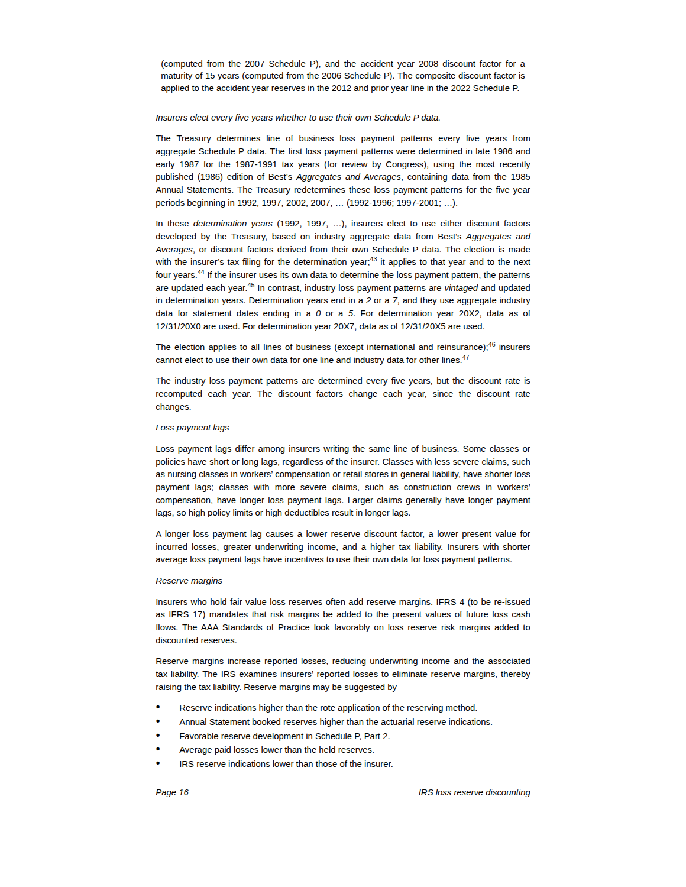(computed from the 2007 Schedule P), and the accident year 2008 discount factor for a maturity of 15 years (computed from the 2006 Schedule P). The composite discount factor is applied to the accident year reserves in the 2012 and prior year line in the 2022 Schedule P.
Insurers elect every five years whether to use their own Schedule P data.
The Treasury determines line of business loss payment patterns every five years from aggregate Schedule P data. The first loss payment patterns were determined in late 1986 and early 1987 for the 1987-1991 tax years (for review by Congress), using the most recently published (1986) edition of Best’s Aggregates and Averages, containing data from the 1985 Annual Statements. The Treasury redetermines these loss payment patterns for the five year periods beginning in 1992, 1997, 2002, 2007, … (1992-1996; 1997-2001; …).
In these determination years (1992, 1997, …), insurers elect to use either discount factors developed by the Treasury, based on industry aggregate data from Best’s Aggregates and Averages, or discount factors derived from their own Schedule P data. The election is made with the insurer’s tax filing for the determination year;43 it applies to that year and to the next four years.44 If the insurer uses its own data to determine the loss payment pattern, the patterns are updated each year.45 In contrast, industry loss payment patterns are vintaged and updated in determination years. Determination years end in a 2 or a 7, and they use aggregate industry data for statement dates ending in a 0 or a 5. For determination year 20X2, data as of 12/31/20X0 are used. For determination year 20X7, data as of 12/31/20X5 are used.
The election applies to all lines of business (except international and reinsurance);46 insurers cannot elect to use their own data for one line and industry data for other lines.47
The industry loss payment patterns are determined every five years, but the discount rate is recomputed each year. The discount factors change each year, since the discount rate changes.
Loss payment lags
Loss payment lags differ among insurers writing the same line of business. Some classes or policies have short or long lags, regardless of the insurer. Classes with less severe claims, such as nursing classes in workers’ compensation or retail stores in general liability, have shorter loss payment lags; classes with more severe claims, such as construction crews in workers’ compensation, have longer loss payment lags. Larger claims generally have longer payment lags, so high policy limits or high deductibles result in longer lags.
A longer loss payment lag causes a lower reserve discount factor, a lower present value for incurred losses, greater underwriting income, and a higher tax liability. Insurers with shorter average loss payment lags have incentives to use their own data for loss payment patterns.
Reserve margins
Insurers who hold fair value loss reserves often add reserve margins. IFRS 4 (to be re-issued as IFRS 17) mandates that risk margins be added to the present values of future loss cash flows. The AAA Standards of Practice look favorably on loss reserve risk margins added to discounted reserves.
Reserve margins increase reported losses, reducing underwriting income and the associated tax liability. The IRS examines insurers’ reported losses to eliminate reserve margins, thereby raising the tax liability. Reserve margins may be suggested by
Reserve indications higher than the rote application of the reserving method.
Annual Statement booked reserves higher than the actuarial reserve indications.
Favorable reserve development in Schedule P, Part 2.
Average paid losses lower than the held reserves.
IRS reserve indications lower than those of the insurer.
Page 16 IRS loss reserve discounting